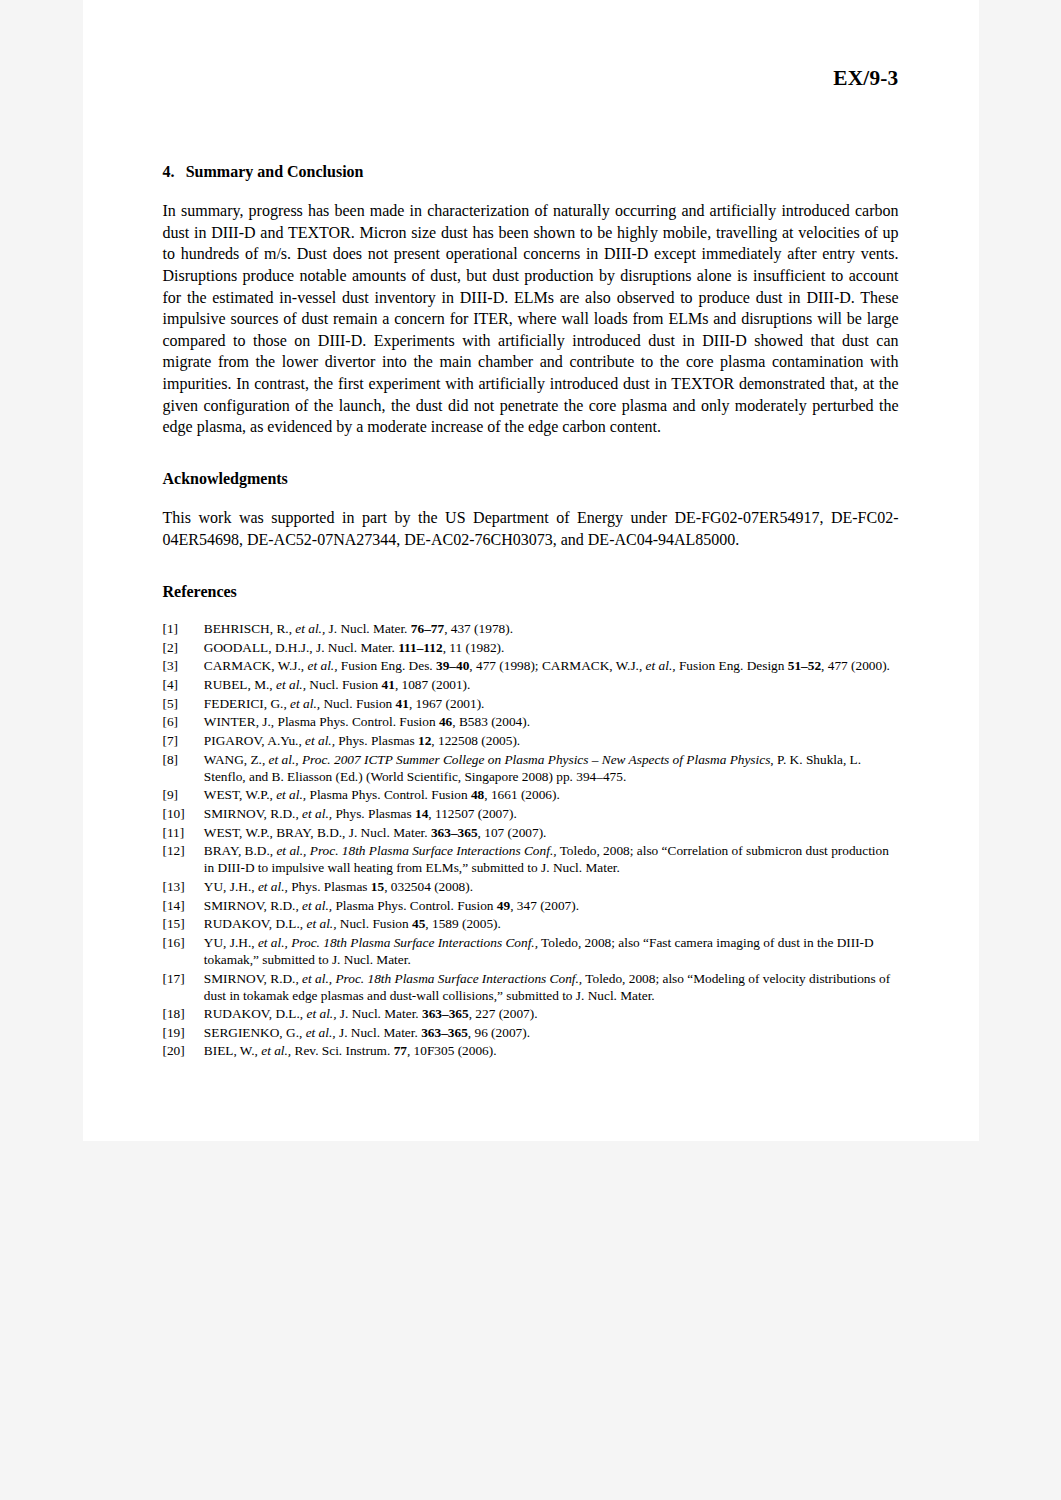EX/9-3
4. Summary and Conclusion
In summary, progress has been made in characterization of naturally occurring and artificially introduced carbon dust in DIII-D and TEXTOR. Micron size dust has been shown to be highly mobile, travelling at velocities of up to hundreds of m/s. Dust does not present operational concerns in DIII-D except immediately after entry vents. Disruptions produce notable amounts of dust, but dust production by disruptions alone is insufficient to account for the estimated in-vessel dust inventory in DIII-D. ELMs are also observed to produce dust in DIII-D. These impulsive sources of dust remain a concern for ITER, where wall loads from ELMs and disruptions will be large compared to those on DIII-D. Experiments with artificially introduced dust in DIII-D showed that dust can migrate from the lower divertor into the main chamber and contribute to the core plasma contamination with impurities. In contrast, the first experiment with artificially introduced dust in TEXTOR demonstrated that, at the given configuration of the launch, the dust did not penetrate the core plasma and only moderately perturbed the edge plasma, as evidenced by a moderate increase of the edge carbon content.
Acknowledgments
This work was supported in part by the US Department of Energy under DE-FG02-07ER54917, DE-FC02-04ER54698, DE-AC52-07NA27344, DE-AC02-76CH03073, and DE-AC04-94AL85000.
References
[1] BEHRISCH, R., et al., J. Nucl. Mater. 76–77, 437 (1978).
[2] GOODALL, D.H.J., J. Nucl. Mater. 111–112, 11 (1982).
[3] CARMACK, W.J., et al., Fusion Eng. Des. 39–40, 477 (1998); CARMACK, W.J., et al., Fusion Eng. Design 51–52, 477 (2000).
[4] RUBEL, M., et al., Nucl. Fusion 41, 1087 (2001).
[5] FEDERICI, G., et al., Nucl. Fusion 41, 1967 (2001).
[6] WINTER, J., Plasma Phys. Control. Fusion 46, B583 (2004).
[7] PIGAROV, A.Yu., et al., Phys. Plasmas 12, 122508 (2005).
[8] WANG, Z., et al., Proc. 2007 ICTP Summer College on Plasma Physics – New Aspects of Plasma Physics, P. K. Shukla, L. Stenflo, and B. Eliasson (Ed.) (World Scientific, Singapore 2008) pp. 394–475.
[9] WEST, W.P., et al., Plasma Phys. Control. Fusion 48, 1661 (2006).
[10] SMIRNOV, R.D., et al., Phys. Plasmas 14, 112507 (2007).
[11] WEST, W.P., BRAY, B.D., J. Nucl. Mater. 363–365, 107 (2007).
[12] BRAY, B.D., et al., Proc. 18th Plasma Surface Interactions Conf., Toledo, 2008; also “Correlation of submicron dust production in DIII-D to impulsive wall heating from ELMs,” submitted to J. Nucl. Mater.
[13] YU, J.H., et al., Phys. Plasmas 15, 032504 (2008).
[14] SMIRNOV, R.D., et al., Plasma Phys. Control. Fusion 49, 347 (2007).
[15] RUDAKOV, D.L., et al., Nucl. Fusion 45, 1589 (2005).
[16] YU, J.H., et al., Proc. 18th Plasma Surface Interactions Conf., Toledo, 2008; also “Fast camera imaging of dust in the DIII-D tokamak,” submitted to J. Nucl. Mater.
[17] SMIRNOV, R.D., et al., Proc. 18th Plasma Surface Interactions Conf., Toledo, 2008; also “Modeling of velocity distributions of dust in tokamak edge plasmas and dust-wall collisions,” submitted to J. Nucl. Mater.
[18] RUDAKOV, D.L., et al., J. Nucl. Mater. 363–365, 227 (2007).
[19] SERGIENKO, G., et al., J. Nucl. Mater. 363–365, 96 (2007).
[20] BIEL, W., et al., Rev. Sci. Instrum. 77, 10F305 (2006).